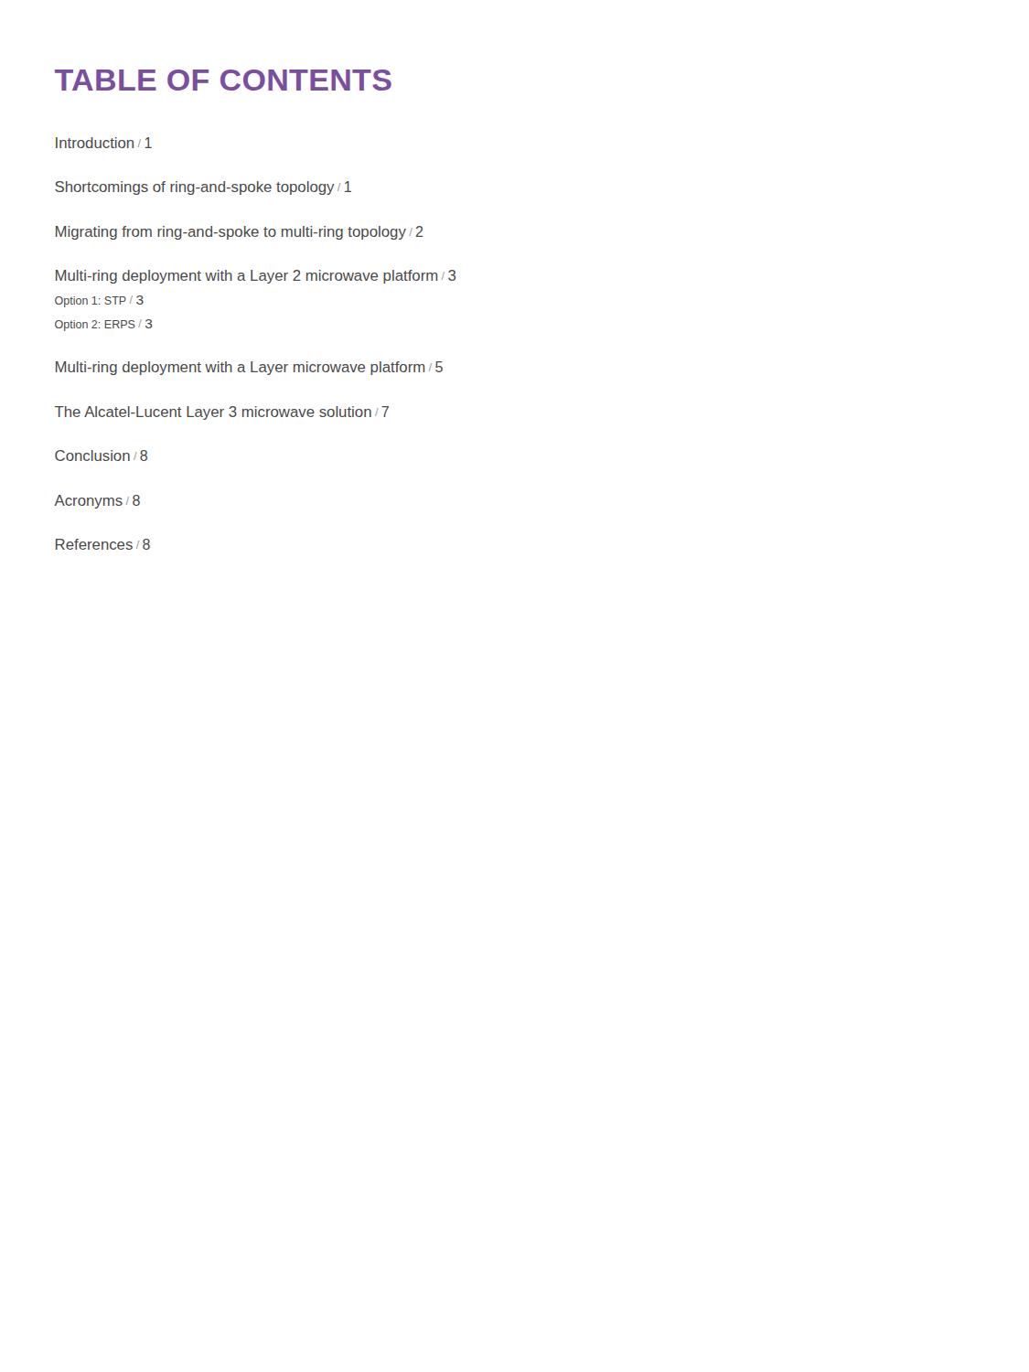TABLE OF CONTENTS
Introduction/1
Shortcomings of ring-and-spoke topology/1
Migrating from ring-and-spoke to multi-ring topology/2
Multi-ring deployment with a Layer 2 microwave platform/3
Option 1: STP/3
Option 2: ERPS/3
Multi-ring deployment with a Layer microwave platform/5
The Alcatel-Lucent Layer 3 microwave solution/7
Conclusion/8
Acronyms/8
References/8